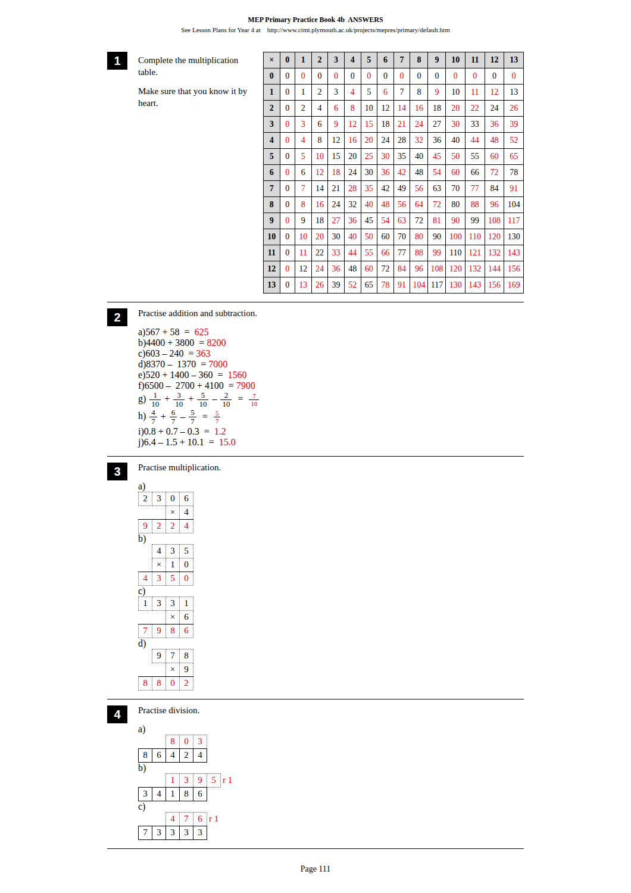MEP Primary Practice Book 4b ANSWERS
See Lesson Plans for Year 4 at http://www.cimt.plymouth.ac.uk/projects/mepres/primary/default.htm
1
Complete the multiplication table.
Make sure that you know it by heart.
| × | 0 | 1 | 2 | 3 | 4 | 5 | 6 | 7 | 8 | 9 | 10 | 11 | 12 | 13 |
| --- | --- | --- | --- | --- | --- | --- | --- | --- | --- | --- | --- | --- | --- | --- |
| 0 | 0 | 0 | 0 | 0 | 0 | 0 | 0 | 0 | 0 | 0 | 0 | 0 | 0 | 0 |
| 1 | 0 | 1 | 2 | 3 | 4 | 5 | 6 | 7 | 8 | 9 | 10 | 11 | 12 | 13 |
| 2 | 0 | 2 | 4 | 6 | 8 | 10 | 12 | 14 | 16 | 18 | 20 | 22 | 24 | 26 |
| 3 | 0 | 3 | 6 | 9 | 12 | 15 | 18 | 21 | 24 | 27 | 30 | 33 | 36 | 39 |
| 4 | 0 | 4 | 8 | 12 | 16 | 20 | 24 | 28 | 32 | 36 | 40 | 44 | 48 | 52 |
| 5 | 0 | 5 | 10 | 15 | 20 | 25 | 30 | 35 | 40 | 45 | 50 | 55 | 60 | 65 |
| 6 | 0 | 6 | 12 | 18 | 24 | 30 | 36 | 42 | 48 | 54 | 60 | 66 | 72 | 78 |
| 7 | 0 | 7 | 14 | 21 | 28 | 35 | 42 | 49 | 56 | 63 | 70 | 77 | 84 | 91 |
| 8 | 0 | 8 | 16 | 24 | 32 | 40 | 48 | 56 | 64 | 72 | 80 | 88 | 96 | 104 |
| 9 | 0 | 9 | 18 | 27 | 36 | 45 | 54 | 63 | 72 | 81 | 90 | 99 | 108 | 117 |
| 10 | 0 | 10 | 20 | 30 | 40 | 50 | 60 | 70 | 80 | 90 | 100 | 110 | 120 | 130 |
| 11 | 0 | 11 | 22 | 33 | 44 | 55 | 66 | 77 | 88 | 99 | 110 | 121 | 132 | 143 |
| 12 | 0 | 12 | 24 | 36 | 48 | 60 | 72 | 84 | 96 | 108 | 120 | 132 | 144 | 156 |
| 13 | 0 | 13 | 26 | 39 | 52 | 65 | 78 | 91 | 104 | 117 | 130 | 143 | 156 | 169 |
2
Practise addition and subtraction.
a) 567 + 58 = 625
b) 4400 + 3800 = 8200
c) 603 – 240 = 363
d) 8370 – 1370 = 7000
e) 520 + 1400 – 360 = 1560
f) 6500 – 2700 + 4100 = 7900
g) 110 + 310 + 510 – 210 = 710
h) 47 + 67 – 57 = 57
i) 0.8 + 0.7 – 0.3 = 1.2
j) 6.4 – 1.5 + 10.1 = 15.0
3
Practise multiplication.
a)
| 2 | 3 | 0 | 6 |
| | | × | 4 |
| 9 | 2 | 2 | 4 |
b)
| | 4 | 3 | 5 |
| | × | 1 | 0 |
| 4 | 3 | 5 | 0 |
c)
| 1 | 3 | 3 | 1 |
| | | × | 6 |
| 7 | 9 | 8 | 6 |
d)
| | 9 | 7 | 8 |
| | | × | 9 |
| 8 | 8 | 0 | 2 |
4
Practise division.
a)
| | | 8 | 0 | 3 |
| 8 | 6 | 4 | 2 | 4 |
b)
| | | 1 | 3 | 9 | 5 | r 1 |
| 3 | 4 | 1 | 8 | 6 | | |
c)
| | | 4 | 7 | 6 | r 1 |
| 7 | 3 | 3 | 3 | 3 | |
Page 111